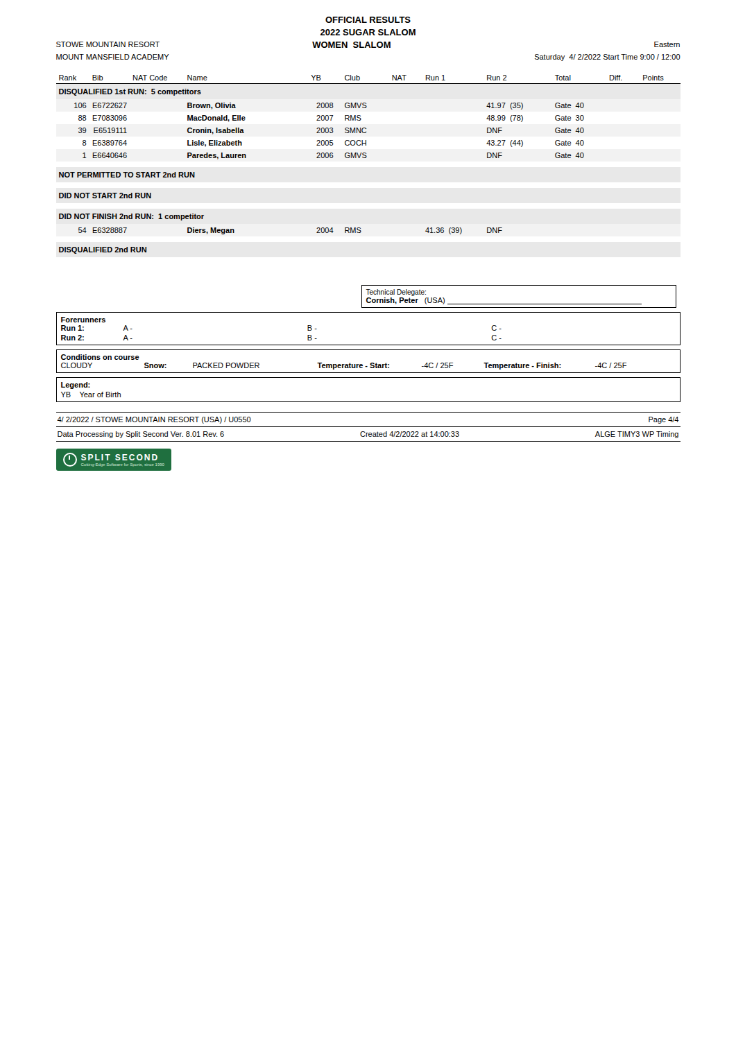OFFICIAL RESULTS
2022 SUGAR SLALOM
STOWE MOUNTAIN RESORT
MOUNT MANSFIELD ACADEMY
WOMEN SLALOM
Eastern
Saturday 4/ 2/2022 Start Time 9:00 / 12:00
| Rank | Bib | NAT Code | Name | YB | Club | NAT | Run 1 | Run 2 | Total | Diff. | Points |
| --- | --- | --- | --- | --- | --- | --- | --- | --- | --- | --- | --- |
| DISQUALIFIED 1st RUN: 5 competitors |
| 106 | E6722627 | | Brown, Olivia | 2008 | GMVS | | | 41.97 (35) | Gate 40 | | |
| 88 | E7083096 | | MacDonald, Elle | 2007 | RMS | | | 48.99 (78) | Gate 30 | | |
| 39 | E6519111 | | Cronin, Isabella | 2003 | SMNC | | | DNF | Gate 40 | | |
| 8 | E6389764 | | Lisle, Elizabeth | 2005 | COCH | | | 43.27 (44) | Gate 40 | | |
| 1 | E6640646 | | Paredes, Lauren | 2006 | GMVS | | | DNF | Gate 40 | | |
| NOT PERMITTED TO START 2nd RUN |
| DID NOT START 2nd RUN |
| DID NOT FINISH 2nd RUN: 1 competitor |
| 54 | E6328887 | | Diers, Megan | 2004 | RMS | | 41.36 (39) | DNF | | | |
| DISQUALIFIED 2nd RUN |
Technical Delegate:
Cornish, Peter (USA)
Forerunners
Run 1:
A -
B -
C -
Run 2:
A -
B -
C -
Conditions on course
CLOUDY
Snow:
PACKED POWDER
Temperature - Start:
-4C / 25F
Temperature - Finish:
-4C / 25F
Legend:
YB Year of Birth
4/ 2/2022 / STOWE MOUNTAIN RESORT (USA) / U0550
Page 4/4
Data Processing by Split Second Ver. 8.01 Rev. 6
Created 4/2/2022 at 14:00:33
ALGE TIMY3 WP Timing
SPLIT SECOND Cutting-Edge Software for Sports, since 1990